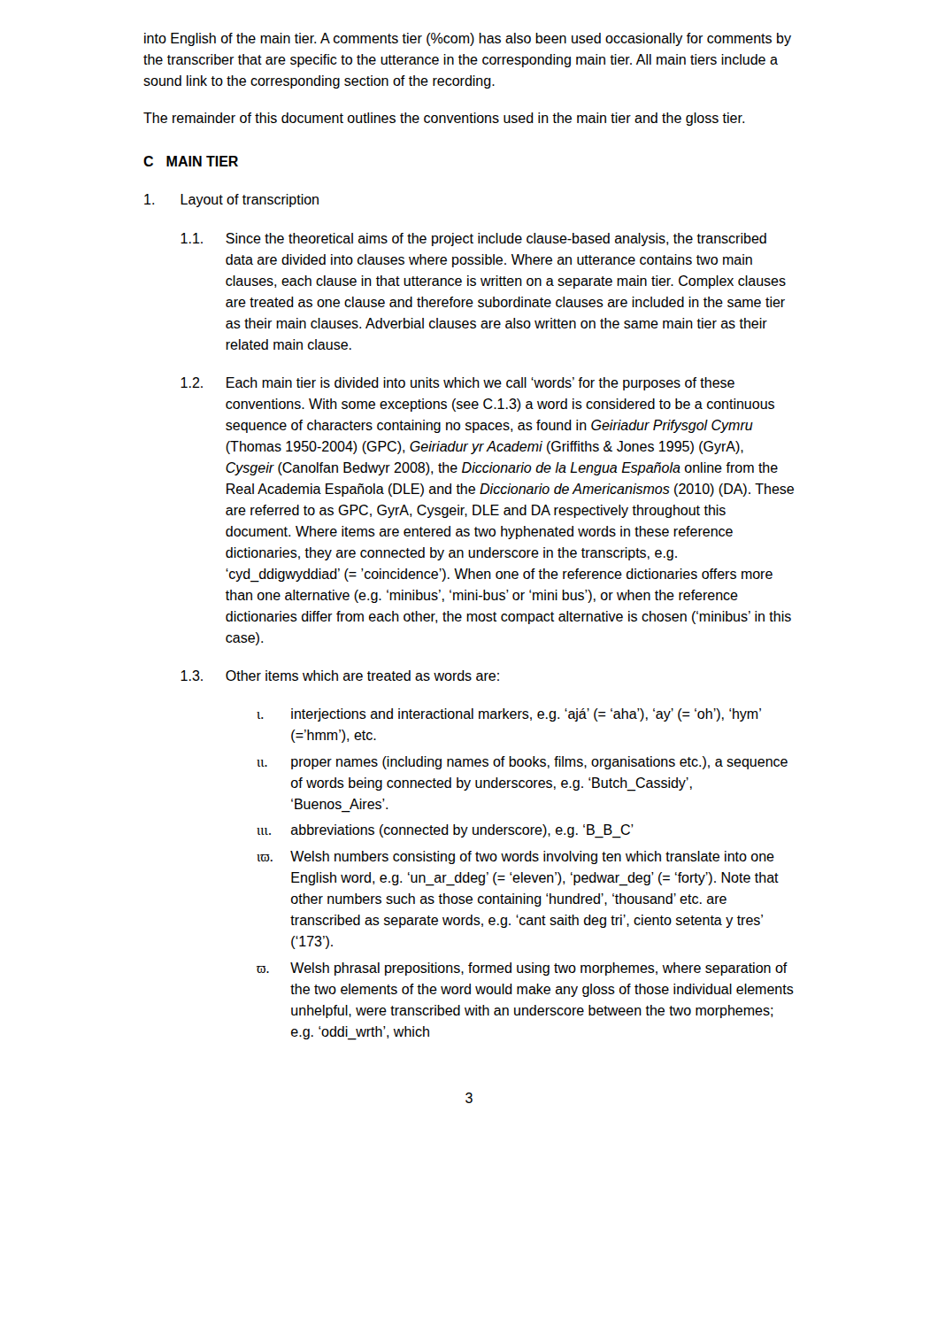into English of the main tier. A comments tier (%com) has also been used occasionally for comments by the transcriber that are specific to the utterance in the corresponding main tier. All main tiers include a sound link to the corresponding section of the recording.
The remainder of this document outlines the conventions used in the main tier and the gloss tier.
CMAIN TIER
1. Layout of transcription
1.1. Since the theoretical aims of the project include clause-based analysis, the transcribed data are divided into clauses where possible. Where an utterance contains two main clauses, each clause in that utterance is written on a separate main tier. Complex clauses are treated as one clause and therefore subordinate clauses are included in the same tier as their main clauses. Adverbial clauses are also written on the same main tier as their related main clause.
1.2. Each main tier is divided into units which we call ‘words’ for the purposes of these conventions. With some exceptions (see C.1.3) a word is considered to be a continuous sequence of characters containing no spaces, as found in Geiriadur Prifysgol Cymru (Thomas 1950-2004) (GPC), Geiriadur yr Academi (Griffiths & Jones 1995) (GyrA), Cysgeir (Canolfan Bedwyr 2008), the Diccionario de la Lengua Española online from the Real Academia Española (DLE) and the Diccionario de Americanismos (2010) (DA). These are referred to as GPC, GyrA, Cysgeir, DLE and DA respectively throughout this document. Where items are entered as two hyphenated words in these reference dictionaries, they are connected by an underscore in the transcripts, e.g. ‘cyd_ddigwyddiad’ (= ’coincidence’). When one of the reference dictionaries offers more than one alternative (e.g. ‘minibus’, ‘mini-bus’ or ‘mini bus’), or when the reference dictionaries differ from each other, the most compact alternative is chosen (‘minibus’ in this case).
1.3. Other items which are treated as words are:
ι. interjections and interactional markers, e.g. ‘ajá’ (= ‘aha’), ‘ay’ (= ‘oh’), ‘hym’ (=’hmm’), etc.
ιι. proper names (including names of books, films, organisations etc.), a sequence of words being connected by underscores, e.g. ‘Butch_Cassidy’, ‘Buenos_Aires’.
ιιι. abbreviations (connected by underscore), e.g. ‘B_B_C’
ιϖ. Welsh numbers consisting of two words involving ten which translate into one English word, e.g. ‘un_ar_ddeg’ (= ‘eleven’), ‘pedwar_deg’ (= ‘forty’). Note that other numbers such as those containing ‘hundred’, ‘thousand’ etc. are transcribed as separate words, e.g. ‘cant saith deg tri’, ciento setenta y tres’ (‘173’).
ϖ. Welsh phrasal prepositions, formed using two morphemes, where separation of the two elements of the word would make any gloss of those individual elements unhelpful, were transcribed with an underscore between the two morphemes; e.g. ‘oddi_wrth’, which
3